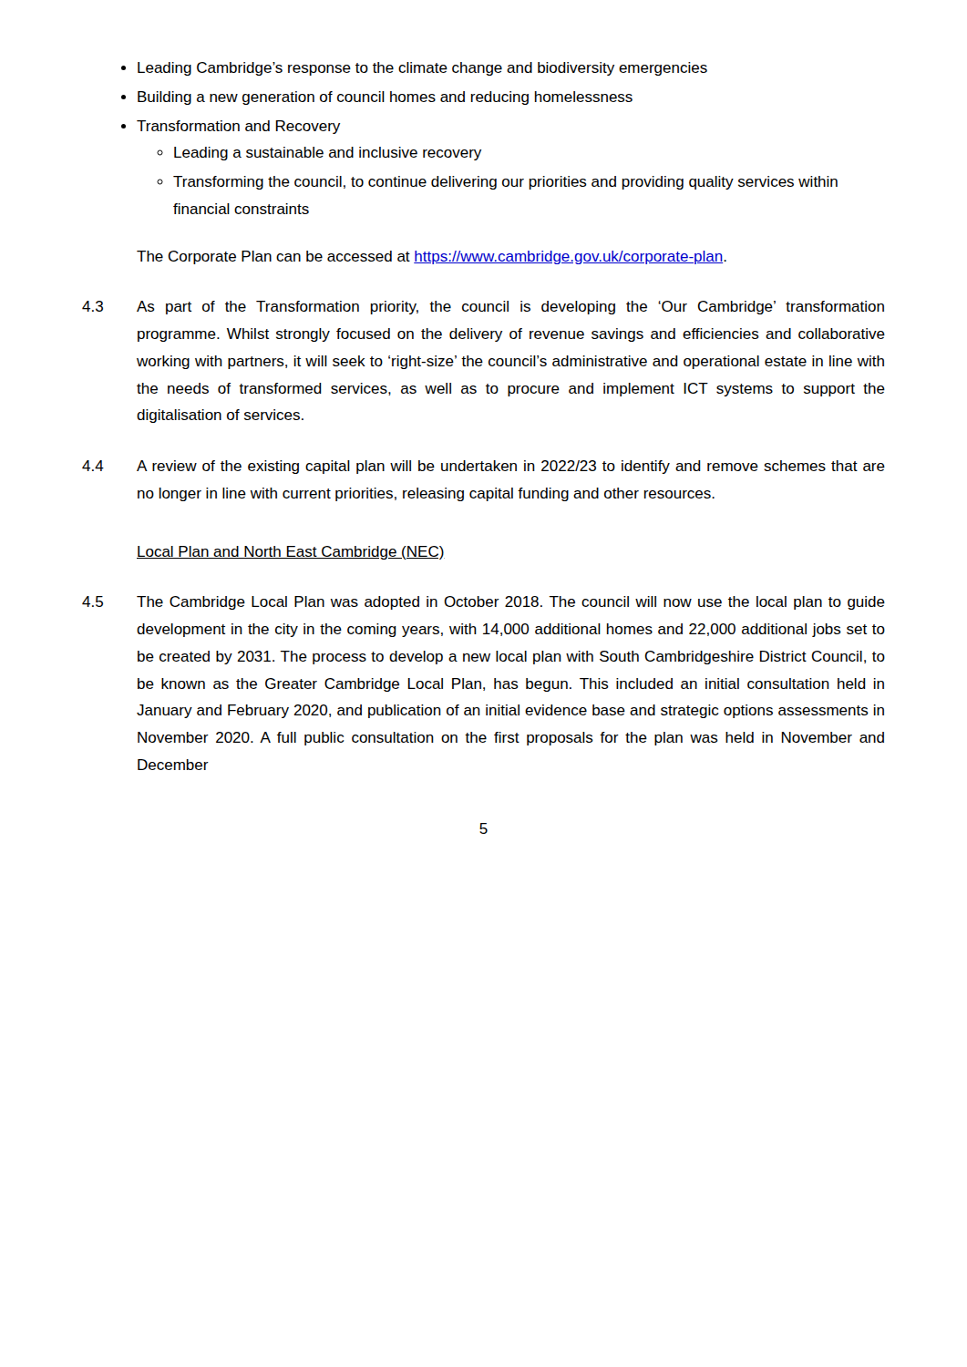Leading Cambridge’s response to the climate change and biodiversity emergencies
Building a new generation of council homes and reducing homelessness
Transformation and Recovery
Leading a sustainable and inclusive recovery
Transforming the council, to continue delivering our priorities and providing quality services within financial constraints
The Corporate Plan can be accessed at https://www.cambridge.gov.uk/corporate-plan.
4.3
As part of the Transformation priority, the council is developing the ‘Our Cambridge’ transformation programme. Whilst strongly focused on the delivery of revenue savings and efficiencies and collaborative working with partners, it will seek to ‘right-size’ the council’s administrative and operational estate in line with the needs of transformed services, as well as to procure and implement ICT systems to support the digitalisation of services.
4.4
A review of the existing capital plan will be undertaken in 2022/23 to identify and remove schemes that are no longer in line with current priorities, releasing capital funding and other resources.
Local Plan and North East Cambridge (NEC)
4.5
The Cambridge Local Plan was adopted in October 2018. The council will now use the local plan to guide development in the city in the coming years, with 14,000 additional homes and 22,000 additional jobs set to be created by 2031. The process to develop a new local plan with South Cambridgeshire District Council, to be known as the Greater Cambridge Local Plan, has begun. This included an initial consultation held in January and February 2020, and publication of an initial evidence base and strategic options assessments in November 2020. A full public consultation on the first proposals for the plan was held in November and December
5